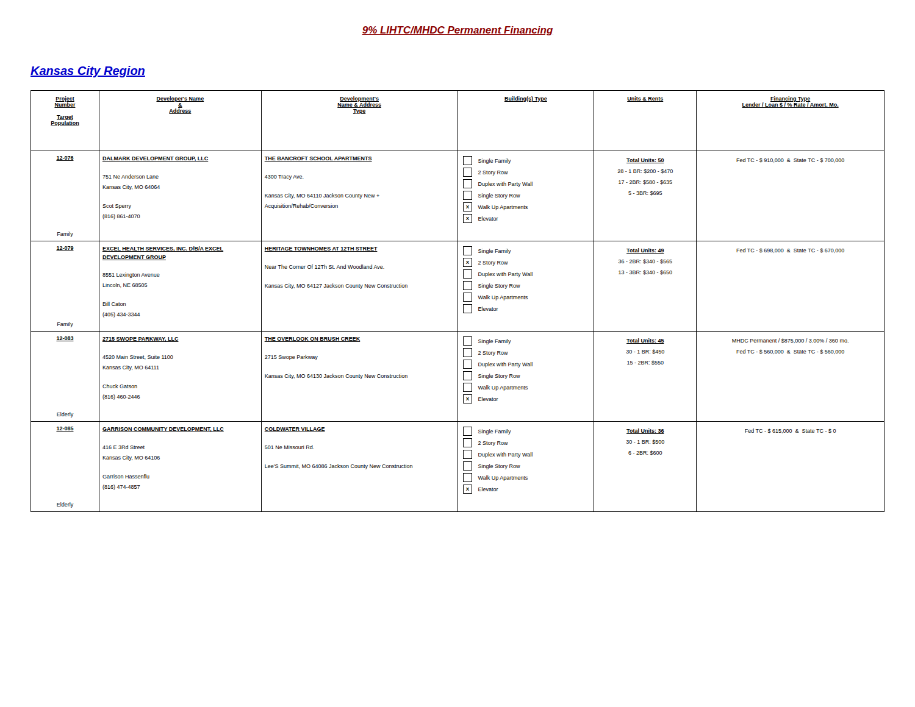9% LIHTC/MHDC Permanent Financing
Kansas City Region
| Project Number Target Population | Developer's Name & Address | Development's Name & Address Type | Building(s) Type | Units & Rents | Financing Type Lender / Loan $ / % Rate / Amort. Mo. |
| --- | --- | --- | --- | --- | --- |
| 12-076 Family | DALMARK DEVELOPMENT GROUP, LLC 751 Ne Anderson Lane Kansas City, MO 64064 Scot Sperry (816) 861-4070 | THE BANCROFT SCHOOL APARTMENTS 4300 Tracy Ave. Kansas City, MO 64110 Jackson County New + Acquisition/Rehab/Conversion | / / Single Family / / / 2 Story Row / / / Duplex with Party Wall / / / Single Story Row / / X / Walk Up Apartments / / X / Elevator / | Total Units: 50 28 - 1 BR: $200 - $470 17 - 2BR: $580 - $635 5 - 3BR: $695 | Fed TC - $ 910,000 & State TC - $ 700,000 |
| 12-079 Family | EXCEL HEALTH SERVICES, INC. D/B/A EXCEL DEVELOPMENT GROUP 8551 Lexington Avenue Lincoln, NE 68505 Bill Caton (405) 434-3344 | HERITAGE TOWNHOMES AT 12TH STREET Near The Corner Of 12Th St. And Woodland Ave. Kansas City, MO 64127 Jackson County New Construction | / / Single Family / / X / 2 Story Row / / / Duplex with Party Wall / / / Single Story Row / / / Walk Up Apartments / / / Elevator / | Total Units: 49 36 - 2BR: $340 - $565 13 - 3BR: $340 - $650 | Fed TC - $ 698,000 & State TC - $ 670,000 |
| 12-083 Elderly | 2715 SWOPE PARKWAY, LLC 4520 Main Street, Suite 1100 Kansas City, MO 64111 Chuck Gatson (816) 460-2446 | THE OVERLOOK ON BRUSH CREEK 2715 Swope Parkway Kansas City, MO 64130 Jackson County New Construction | / / Single Family / / / 2 Story Row / / / Duplex with Party Wall / / / Single Story Row / / / Walk Up Apartments / / X / Elevator / | Total Units: 45 30 - 1 BR: $450 15 - 2BR: $550 | MHDC Permanent / $875,000 / 3.00% / 360 mo. Fed TC - $ 560,000 & State TC - $ 560,000 |
| 12-085 Elderly | GARRISON COMMUNITY DEVELOPMENT, LLC 416 E 3Rd Street Kansas City, MO 64106 Garrison Hassenflu (816) 474-4857 | COLDWATER VILLAGE 501 Ne Missouri Rd. Lee'S Summit, MO 64086 Jackson County New Construction | / / Single Family / / / 2 Story Row / / / Duplex with Party Wall / / / Single Story Row / / / Walk Up Apartments / / X / Elevator / | Total Units: 36 30 - 1 BR: $500 6 - 2BR: $600 | Fed TC - $ 615,000 & State TC - $ 0 |